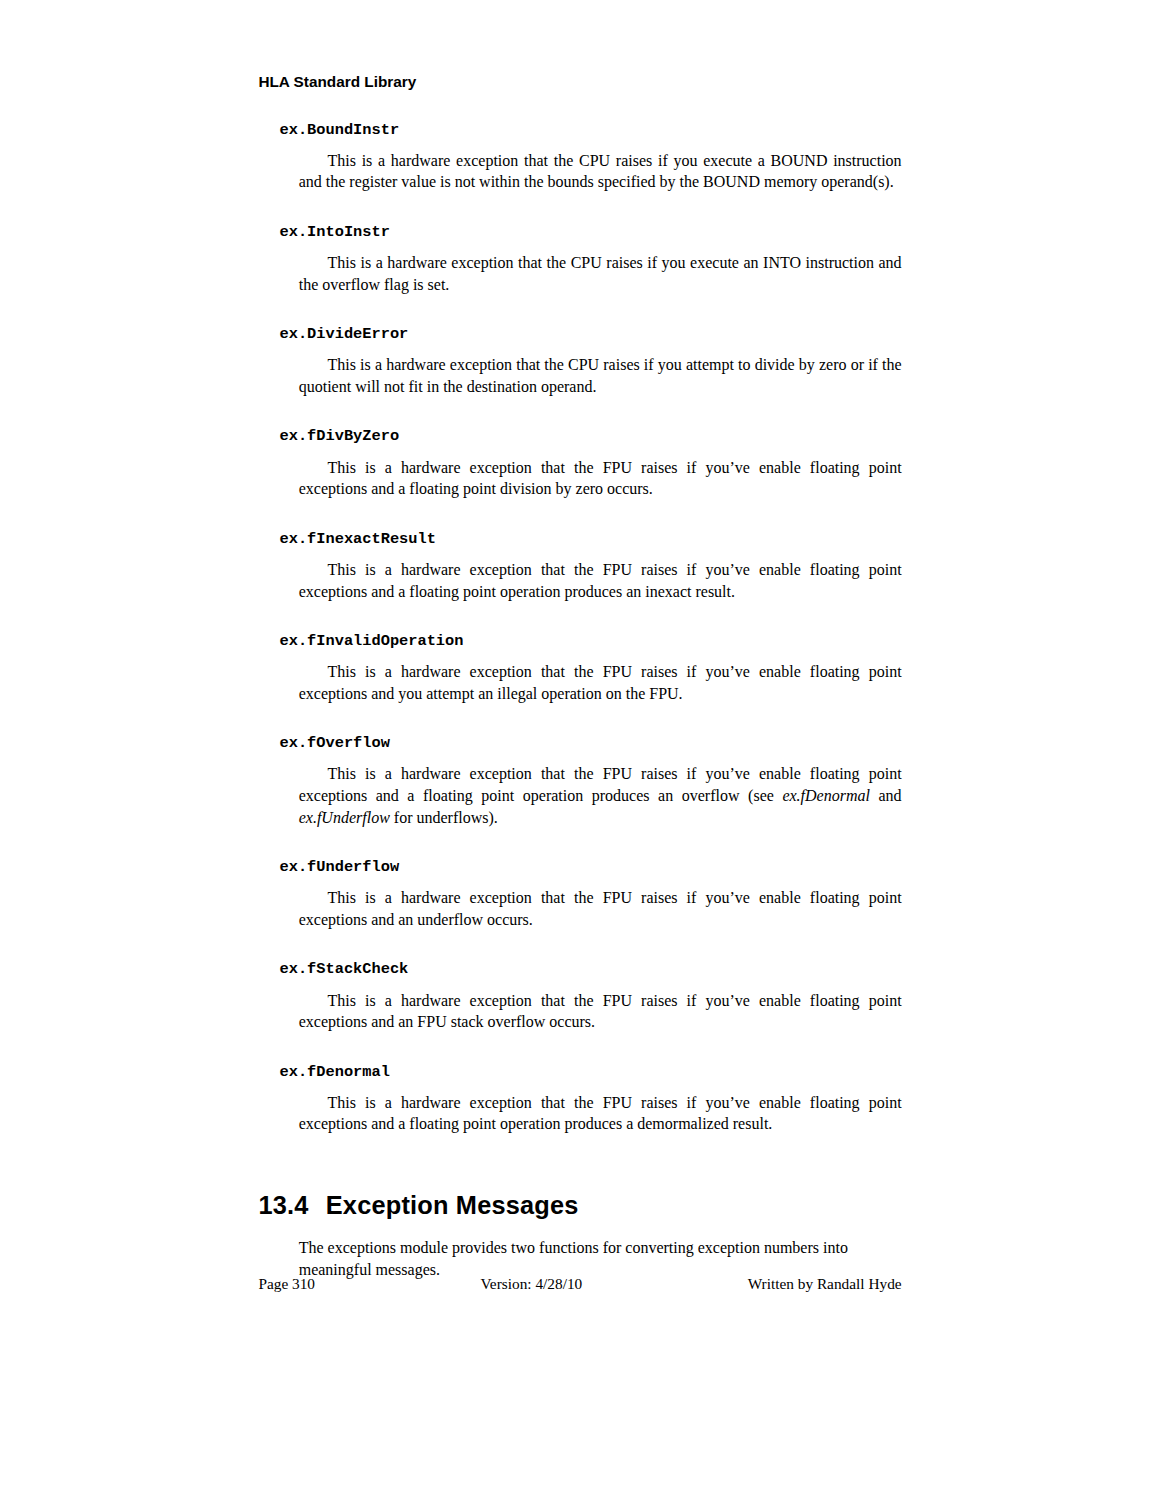HLA Standard Library
ex.BoundInstr
This is a hardware exception that the CPU raises if you execute a BOUND instruction and the register value is not within the bounds specified by the BOUND memory operand(s).
ex.IntoInstr
This is a hardware exception that the CPU raises if you execute an INTO instruction and the overflow flag is set.
ex.DivideError
This is a hardware exception that the CPU raises if you attempt to divide by zero or if the quotient will not fit in the destination operand.
ex.fDivByZero
This is a hardware exception that the FPU raises if you’ve enable floating point exceptions and a floating point division by zero occurs.
ex.fInexactResult
This is a hardware exception that the FPU raises if you’ve enable floating point exceptions and a floating point operation produces an inexact result.
ex.fInvalidOperation
This is a hardware exception that the FPU raises if you’ve enable floating point exceptions and you attempt an illegal operation on the FPU.
ex.fOverflow
This is a hardware exception that the FPU raises if you’ve enable floating point exceptions and a floating point operation produces an overflow (see ex.fDenormal and ex.fUnderflow for underflows).
ex.fUnderflow
This is a hardware exception that the FPU raises if you’ve enable floating point exceptions and an underflow occurs.
ex.fStackCheck
This is a hardware exception that the FPU raises if you’ve enable floating point exceptions and an FPU stack overflow occurs.
ex.fDenormal
This is a hardware exception that the FPU raises if you’ve enable floating point exceptions and a floating point operation produces a demormalized result.
13.4 Exception Messages
The exceptions module provides two functions for converting exception numbers into meaningful messages.
Page 310
Version: 4/28/10
Written by Randall Hyde